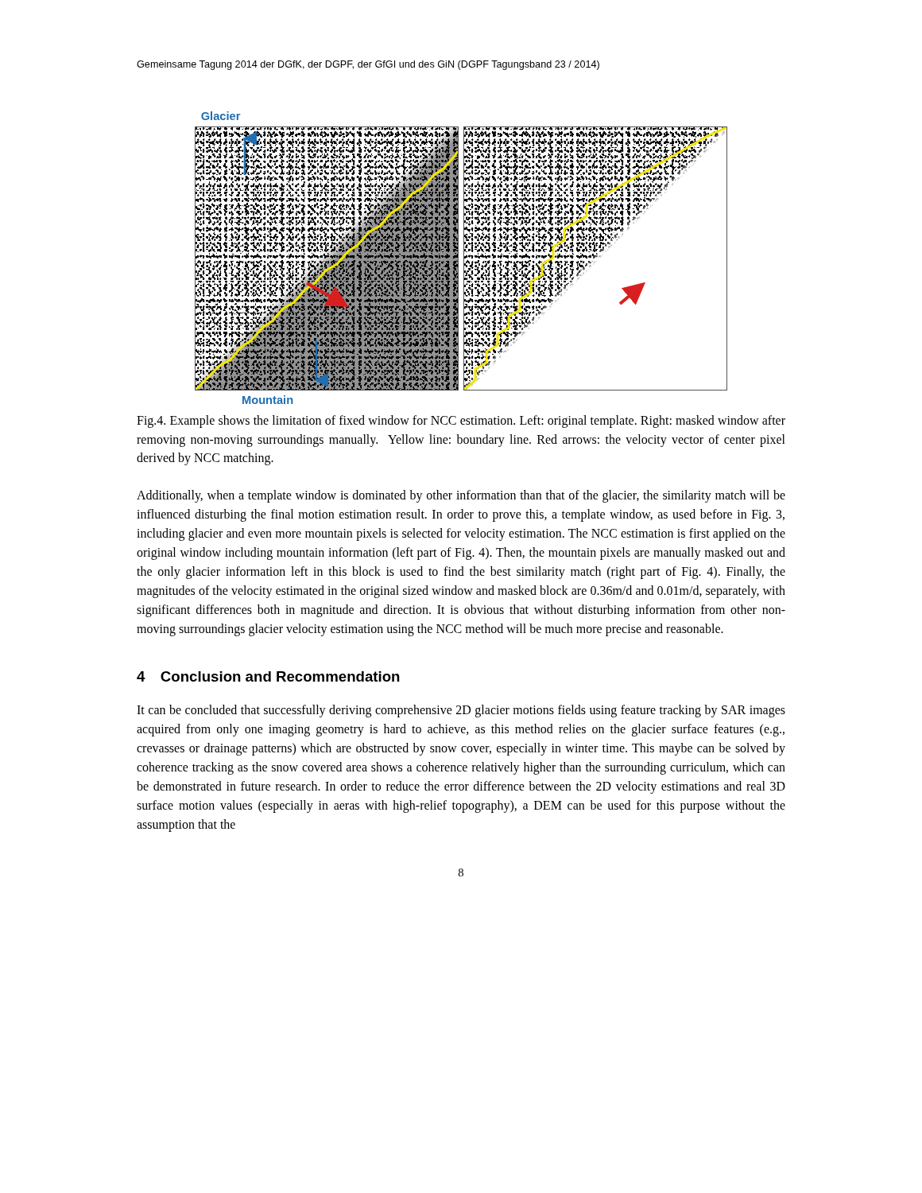Gemeinsame Tagung 2014 der DGfK, der DGPF, der GfGI und des GiN (DGPF Tagungsband 23 / 2014)
Glacier
Mountain
Fig.4. Example shows the limitation of fixed window for NCC estimation. Left: original template. Right: masked window after removing non-moving surroundings manually. Yellow line: boundary line. Red arrows: the velocity vector of center pixel derived by NCC matching.
Additionally, when a template window is dominated by other information than that of the glacier, the similarity match will be influenced disturbing the final motion estimation result. In order to prove this, a template window, as used before in Fig. 3, including glacier and even more mountain pixels is selected for velocity estimation. The NCC estimation is first applied on the original window including mountain information (left part of Fig. 4). Then, the mountain pixels are manually masked out and the only glacier information left in this block is used to find the best similarity match (right part of Fig. 4). Finally, the magnitudes of the velocity estimated in the original sized window and masked block are 0.36m/d and 0.01m/d, separately, with significant differences both in magnitude and direction. It is obvious that without disturbing information from other non-moving surroundings glacier velocity estimation using the NCC method will be much more precise and reasonable.
4 Conclusion and Recommendation
It can be concluded that successfully deriving comprehensive 2D glacier motions fields using feature tracking by SAR images acquired from only one imaging geometry is hard to achieve, as this method relies on the glacier surface features (e.g., crevasses or drainage patterns) which are obstructed by snow cover, especially in winter time. This maybe can be solved by coherence tracking as the snow covered area shows a coherence relatively higher than the surrounding curriculum, which can be demonstrated in future research. In order to reduce the error difference between the 2D velocity estimations and real 3D surface motion values (especially in aeras with high-relief topography), a DEM can be used for this purpose without the assumption that the
8